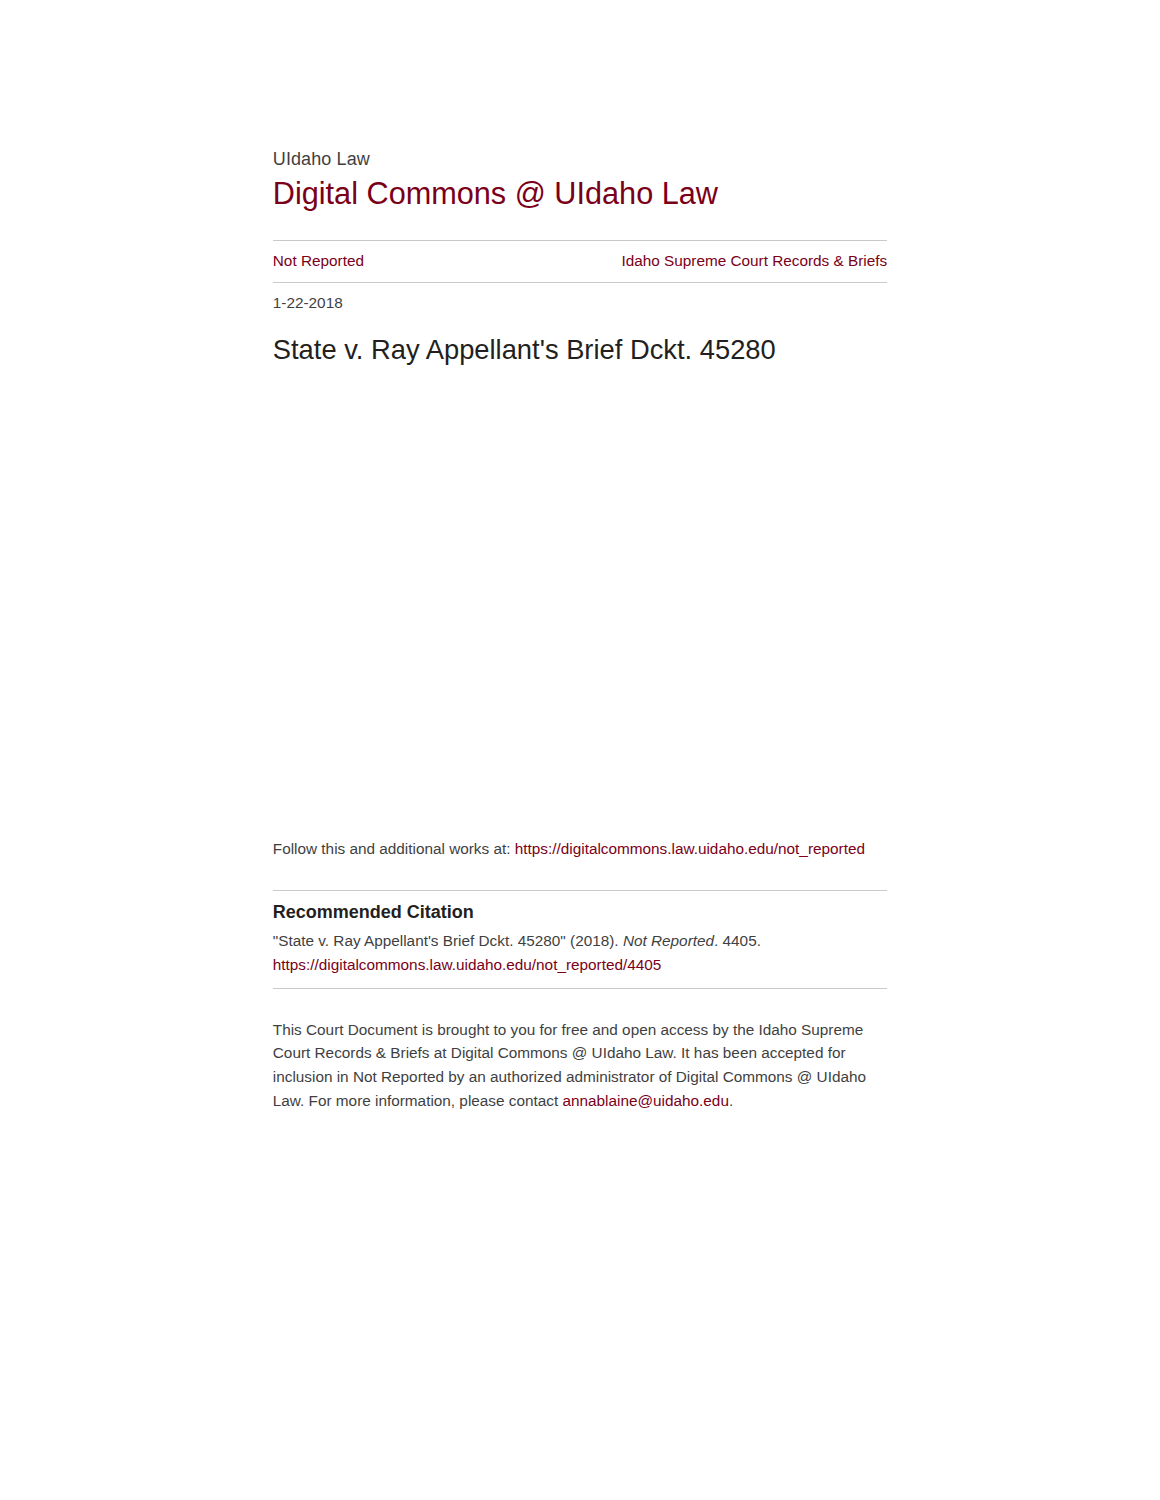UIdaho Law
Digital Commons @ UIdaho Law
Not Reported
Idaho Supreme Court Records & Briefs
1-22-2018
State v. Ray Appellant's Brief Dckt. 45280
Follow this and additional works at: https://digitalcommons.law.uidaho.edu/not_reported
Recommended Citation
"State v. Ray Appellant's Brief Dckt. 45280" (2018). Not Reported. 4405.
https://digitalcommons.law.uidaho.edu/not_reported/4405
This Court Document is brought to you for free and open access by the Idaho Supreme Court Records & Briefs at Digital Commons @ UIdaho Law. It has been accepted for inclusion in Not Reported by an authorized administrator of Digital Commons @ UIdaho Law. For more information, please contact annablaine@uidaho.edu.